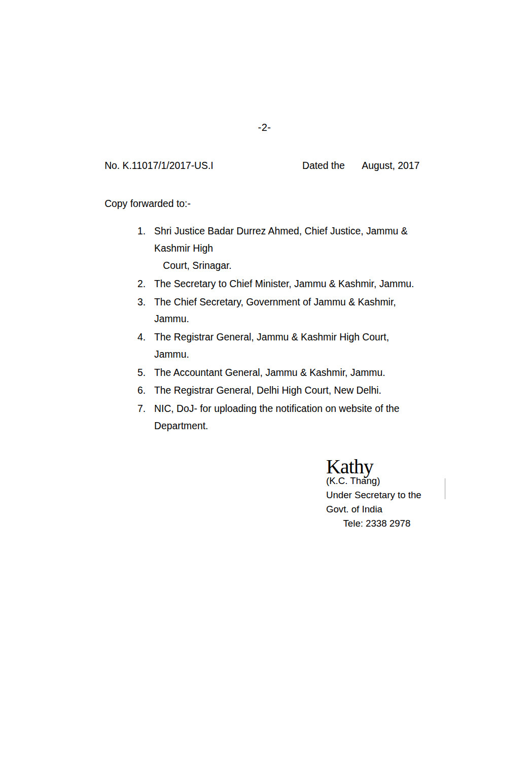-2-
No. K.11017/1/2017-US.I
Dated the August, 2017
Copy forwarded to:-
Shri Justice Badar Durrez Ahmed, Chief Justice, Jammu & Kashmir High Court, Srinagar.
The Secretary to Chief Minister, Jammu & Kashmir, Jammu.
The Chief Secretary, Government of Jammu & Kashmir, Jammu.
The Registrar General, Jammu & Kashmir High Court, Jammu.
The Accountant General, Jammu & Kashmir, Jammu.
The Registrar General, Delhi High Court, New Delhi.
NIC, DoJ- for uploading the notification on website of the Department.
Kathy (K.C. Thang) Under Secretary to the Govt. of India Tele: 2338 2978